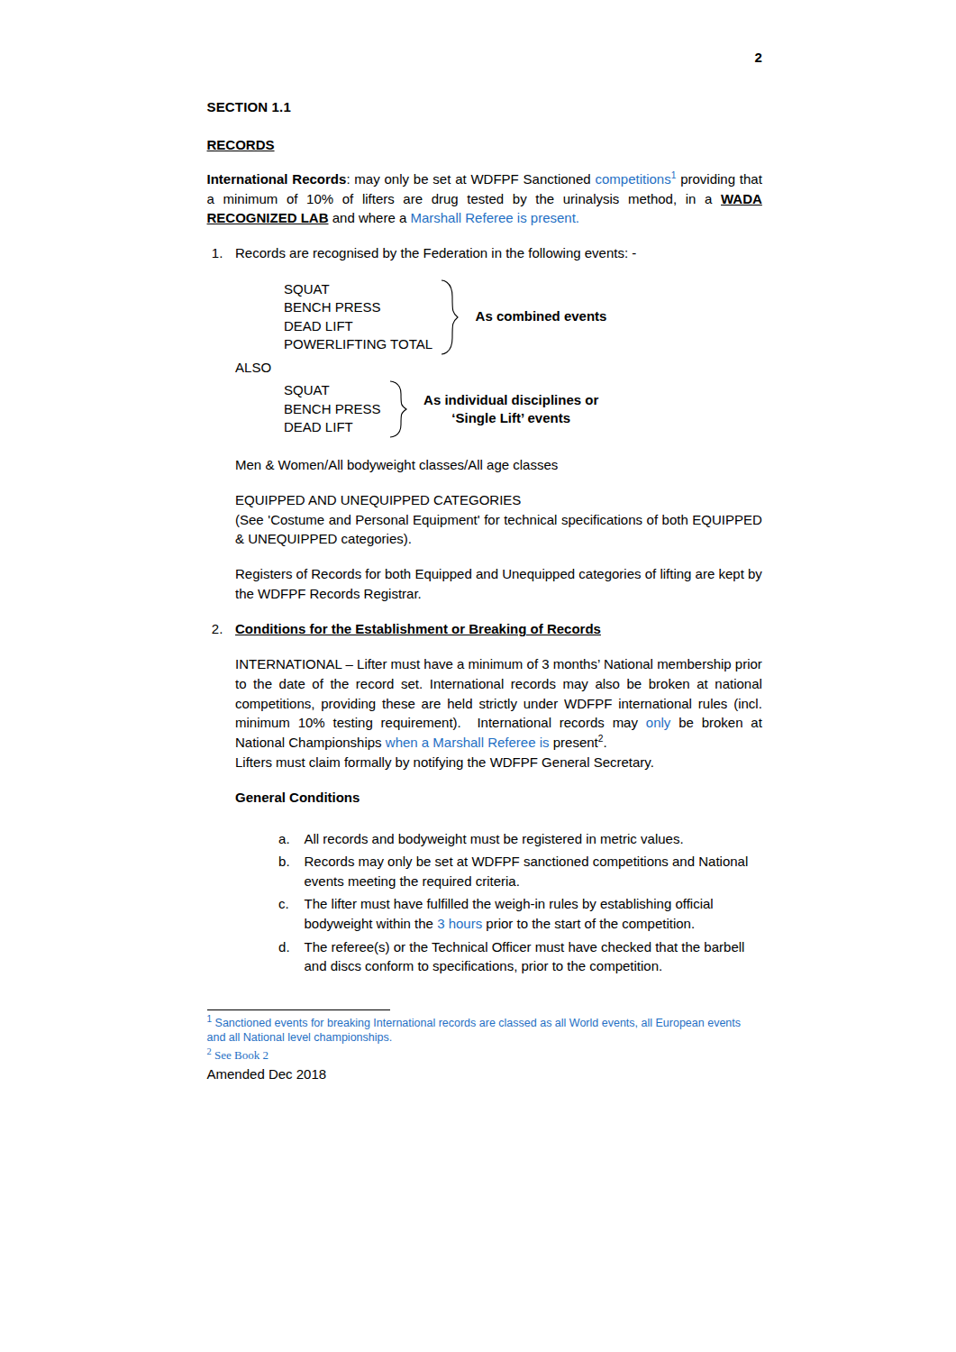2
SECTION 1.1
RECORDS
International Records: may only be set at WDFPF Sanctioned competitions1 providing that a minimum of 10% of lifters are drug tested by the urinalysis method, in a WADA RECOGNIZED LAB and where a Marshall Referee is present.
Records are recognised by the Federation in the following events: -
| SQUAT BENCH PRESS DEAD LIFT POWERLIFTING TOTAL | | As combined events |
ALSO
| SQUAT BENCH PRESS DEAD LIFT | | As individual disciplines or ‘Single Lift’ events |
Men & Women/All bodyweight classes/All age classes
EQUIPPED AND UNEQUIPPED CATEGORIES
(See 'Costume and Personal Equipment' for technical specifications of both EQUIPPED & UNEQUIPPED categories).
Registers of Records for both Equipped and Unequipped categories of lifting are kept by the WDFPF Records Registrar.
Conditions for the Establishment or Breaking of Records
INTERNATIONAL – Lifter must have a minimum of 3 months’ National membership prior to the date of the record set. International records may also be broken at national competitions, providing these are held strictly under WDFPF international rules (incl. minimum 10% testing requirement). International records may only be broken at National Championships when a Marshall Referee is present2.
Lifters must claim formally by notifying the WDFPF General Secretary.
General Conditions
All records and bodyweight must be registered in metric values.
Records may only be set at WDFPF sanctioned competitions and National events meeting the required criteria.
The lifter must have fulfilled the weigh-in rules by establishing official bodyweight within the 3 hours prior to the start of the competition.
The referee(s) or the Technical Officer must have checked that the barbell and discs conform to specifications, prior to the competition.
1 Sanctioned events for breaking International records are classed as all World events, all European events and all National level championships.
2 See Book 2
Amended Dec 2018